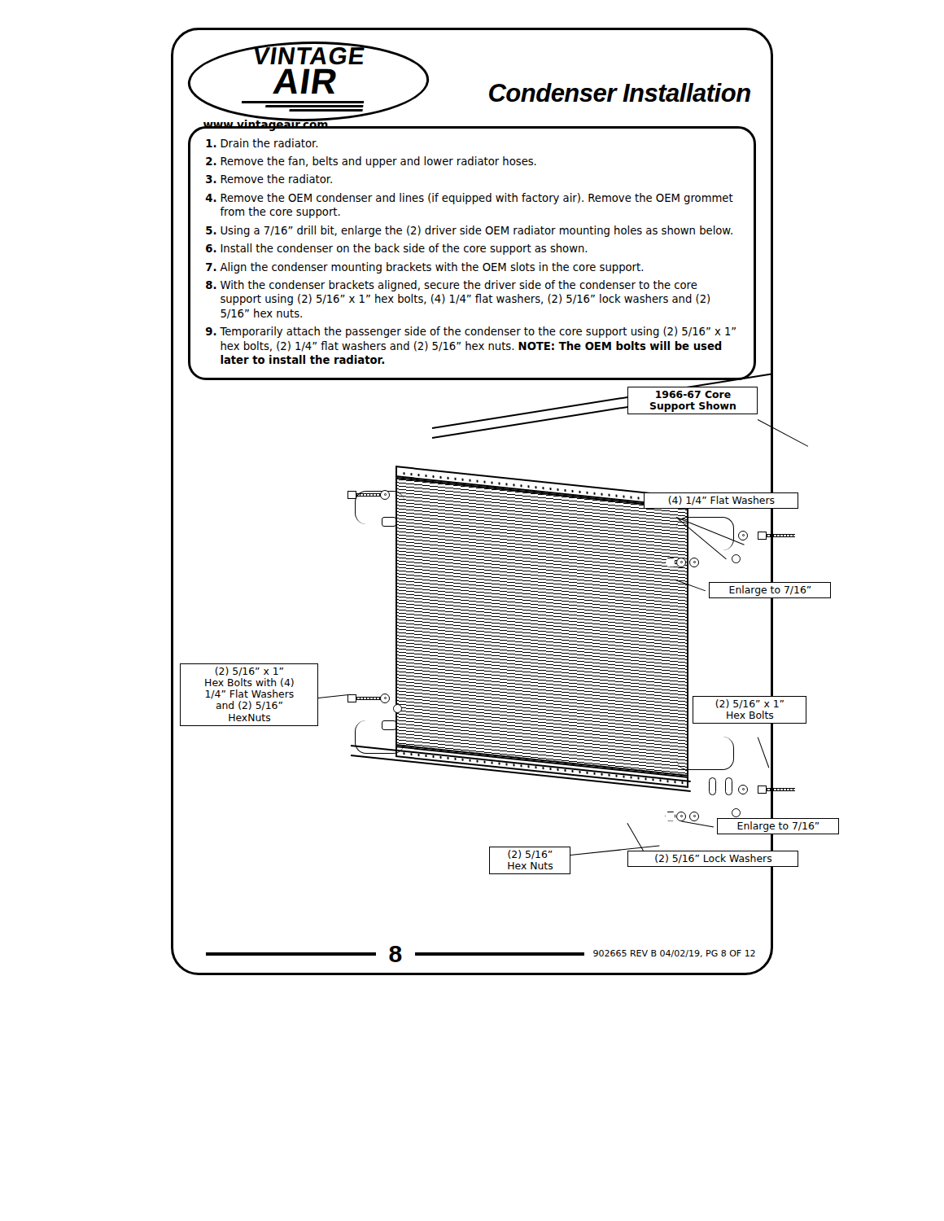Vintage
Air
www.vintageair.com
Condenser Installation
1. Drain the radiator.
2. Remove the fan, belts and upper and lower radiator hoses.
3. Remove the radiator.
4. Remove the OEM condenser and lines (if equipped with factory air). Remove the OEM grommet from the core support.
5. Using a 7/16” drill bit, enlarge the (2) driver side OEM radiator mounting holes as shown below.
6. Install the condenser on the back side of the core support as shown.
7. Align the condenser mounting brackets with the OEM slots in the core support.
8. With the condenser brackets aligned, secure the driver side of the condenser to the core support using (2) 5/16” x 1” hex bolts, (4) 1/4” flat washers, (2) 5/16” lock washers and (2) 5/16” hex nuts.
9. Temporarily attach the passenger side of the condenser to the core support using (2) 5/16” x 1” hex bolts, (2) 1/4” flat washers and (2) 5/16” hex nuts. NOTE: The OEM bolts will be used later to install the radiator.
1966-67 Core
Support Shown
(4) 1/4” Flat Washers
Enlarge to 7/16”
(2) 5/16” x 1”
Hex Bolts
Enlarge to 7/16”
(2) 5/16” Lock Washers
(2) 5/16”
Hex Nuts
(2) 5/16” x 1”
Hex Bolts with (4)
1/4” Flat Washers
and (2) 5/16”
HexNuts
8
902665 REV B 04/02/19, PG 8 OF 12